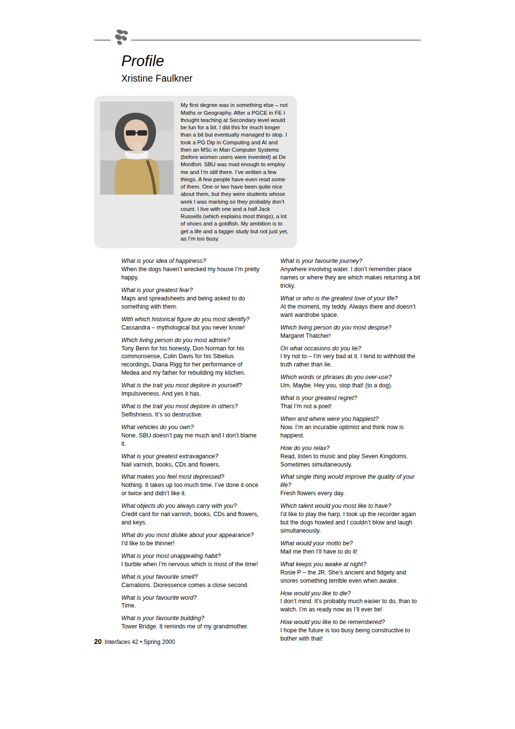Profile
Xristine Faulkner
My first degree was in something else – not Maths or Geography. After a PGCE in FE I thought teaching at Secondary level would be fun for a bit. I did this for much longer than a bit but eventually managed to stop. I took a PG Dip in Computing and AI and then an MSc in Man Computer Systems (before women users were invented) at De Montfort. SBU was mad enough to employ me and I’m still there. I’ve written a few things. A few people have even read some of them. One or two have been quite nice about them, but they were students whose work I was marking so they probably don’t count. I live with one and a half Jack Russells (which explains most things), a lot of shoes and a goldfish. My ambition is to get a life and a bigger study but not just yet, as I’m too busy.
What is your idea of happiness?
When the dogs haven’t wrecked my house I’m pretty happy.
What is your greatest fear?
Maps and spreadsheets and being asked to do something with them.
With which historical figure do you most identify?
Cassandra – mythological but you never know!
Which living person do you most admire?
Tony Benn for his honesty, Don Norman for his commonsense, Colin Davis for his Sibelius recordings, Diana Rigg for her performance of Medea and my father for rebuilding my kitchen.
What is the trait you most deplore in yourself?
Impulsiveness. And yes it has.
What is the trait you most deplore in others?
Selfishness. It’s so destructive.
What vehicles do you own?
None. SBU doesn’t pay me much and I don’t blame it.
What is your greatest extravagance?
Nail varnish, books, CDs and flowers.
What makes you feel most depressed?
Nothing. It takes up too much time. I’ve done it once or twice and didn’t like it.
What objects do you always carry with you?
Credit card for nail varnish, books, CDs and flowers, and keys.
What do you most dislike about your appearance?
I’d like to be thinner!
What is your most unappealing habit?
I burble when I’m nervous which is most of the time!
What is your favourite smell?
Carnations. Dioressence comes a close second.
What is your favourite word?
Time.
What is your favourite building?
Tower Bridge. It reminds me of my grandmother.
What is your favourite journey?
Anywhere involving water. I don’t remember place names or where they are which makes returning a bit tricky.
What or who is the greatest love of your life?
At the moment, my teddy. Always there and doesn’t want wardrobe space.
Which living person do you most despise?
Margaret Thatcher!
On what occasions do you lie?
I try not to – I’m very bad at it. I tend to withhold the truth rather than lie.
Which words or phrases do you over-use?
Um. Maybe. Hey you, stop that! (to a dog).
What is your greatest regret?
That I’m not a poet!
When and where were you happiest?
Now. I’m an incurable optimist and think now is happiest.
How do you relax?
Read, listen to music and play Seven Kingdoms. Sometimes simultaneously.
What single thing would improve the quality of your life?
Fresh flowers every day.
Which talent would you most like to have?
I’d like to play the harp. I took up the recorder again but the dogs howled and I couldn’t blow and laugh simultaneously.
What would your motto be?
Mail me then I’ll have to do it!
What keeps you awake at night?
Rosie P – the JR. She’s ancient and fidgety and snores something terrible even when awake.
How would you like to die?
I don’t mind. It’s probably much easier to do, than to watch. I’m as ready now as I’ll ever be!
How would you like to be remembered?
I hope the future is too busy being constructive to bother with that!
20 Interfaces 42 • Spring 2000